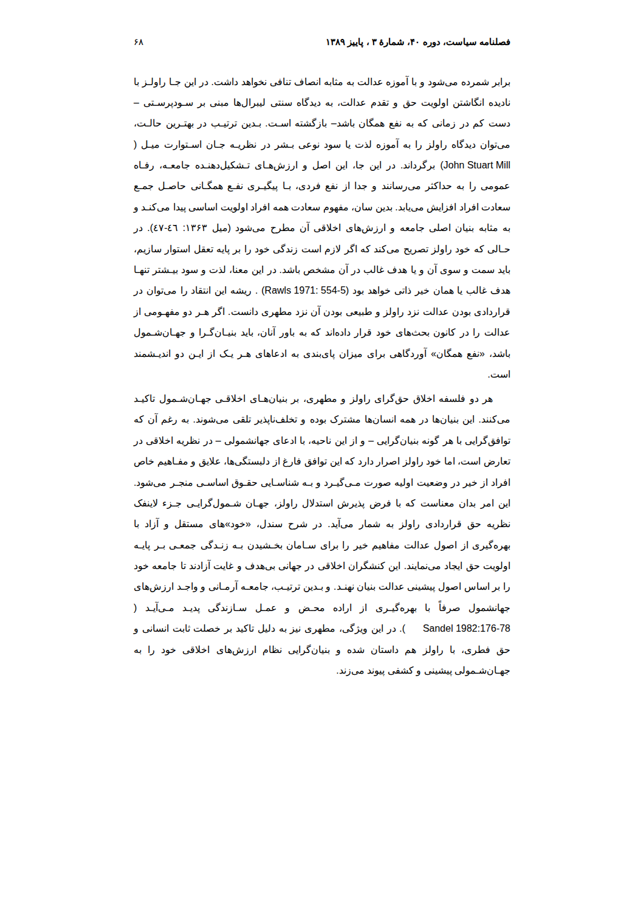فصلنامه سیاست، دوره ۴۰، شمارهٔ ۳ ، پاییز ۱۳۸۹ ۶۸
برابر شمرده می‌شود و با آموزه عدالت به مثابه انصاف تنافی نخواهد داشت. در این جـا راولـز با نادیده انگاشتن اولویت حق و تقدم عدالت، به دیدگاه سنتی لیبرال‌ها مبنی بر سـودپرسـتی – دست کم در زمانی که به نفع همگان باشد– بازگشته اسـت. بـدین ترتیـب در بهتـرین حالـت، می‌توان دیدگاه راولز را به آموزه لذت یا سود نوعی بـشر در نظریـه جـان اسـتوارت میـل (John Stuart Mill) برگرداند. در این جا، این اصل و ارزش‌هـای تـشکیل‌دهنـده جامعـه، رفـاه عمومی را به حداکثر می‌رسانند و جدا از نفع فردی، بـا پیگیـری نفـع همگـانی حاصـل جمـع سعادت افراد افزایش می‌یابد. بدین سان، مفهوم سعادت همه افراد اولویت اساسی پیدا می‌کنـد و به مثابه بنیان اصلی جامعه و ارزش‌های اخلاقی آن مطرح می‌شود (میل ۱۳۶۳: ٤٦-٤٧). در حـالی که خود راولز تصریح می‌کند که اگر لازم است زندگی خود را بر پایه تعقل استوار سازیم، باید سمت و سوی آن و یا هدف غالب در آن مشخص باشد. در این معنا، لذت و سود بیـشتر تنهـا هدف غالب یا همان خیر ذاتی خواهد بود (Rawls 1971: 554-5) . ریشه این انتقاد را می‌توان در قراردادی بودن عدالت نزد راولز و طبیعی بودن آن نزد مطهری دانست. اگر هـر دو مفهـومی از عدالت را در کانون بحث‌های خود قرار داده‌اند که به باور آنان، باید بنیـان‌گـرا و جهـان‌شـمول باشد، «نفع همگان» آوردگاهی برای میزان پای‌بندی به ادعاهای هـر یـک از ایـن دو اندیـشمند است.
هر دو فلسفه اخلاق حق‌گرای راولز و مطهری، بر بنیان‌هـای اخلاقـی جهـان‌شـمول تاکیـد می‌کنند. این بنیان‌ها در همه انسان‌ها مشترک بوده و تخلف‌ناپذیر تلقی می‌شوند. به رغم آن که توافق‌گرایی با هر گونه بنیان‌گرایی – و از این ناحیه، با ادعای جهانشمولی – در نظریه اخلاقی در تعارض است، اما خود راولز اصرار دارد که این توافق فارغ از دلبستگی‌ها، علایق و مفـاهیم خاص افراد از خیر در وضعیت اولیه صورت مـی‌گیـرد و بـه شناسـایی حقـوق اساسـی منجـر می‌شود. این امر بدان معناست که با فرض پذیرش استدلال راولز، جهـان شـمول‌گرایـی جـزء لاینفک نظریه حق قراردادی راولز به شمار می‌آید. در شرح سندل، «خود»های مستقل و آزاد با بهره‌گیری از اصول عدالت مفاهیم خیر را برای سـامان بخـشیدن بـه زنـدگی جمعـی بـر پایـه اولویت حق ایجاد می‌نمایند. این کنشگران اخلاقی در جهانی بی‌هدف و غایت آزادند تا جامعه خود را بر اساس اصول پیشینی عدالت بنیان نهنـد. و بـدین ترتیـب، جامعـه آرمـانی و واجـد ارزش‌های جهانشمول صرفاً با بهره‌گیـری از اراده محـض و عمـل سـازندگی پدیـد مـی‌آیـد (Sandel 1982:176-78). در این ویژگی، مطهری نیز به دلیل تاکید بر خصلت ثابت انسانی و حق فطری، با راولز هم داستان شده و بنیان‌گرایی نظام ارزش‌های اخلاقی خود را به جهـان‌شـمولی پیشینی و کشفی پیوند می‌زند.